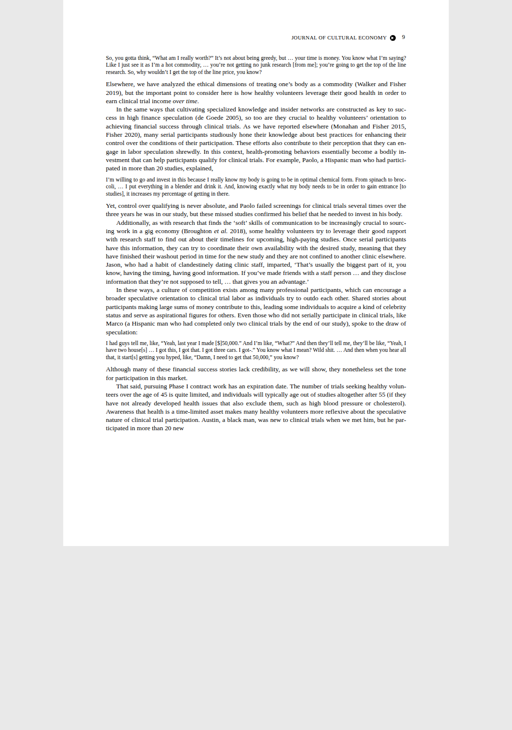Journal of Cultural Economy 9
So, you gotta think, “What am I really worth?” It’s not about being greedy, but … your time is money. You know what I’m saying? Like I just see it as I’m a hot commodity, … you’re not getting no junk research [from me]; you’re going to get the top of the line research. So, why wouldn’t I get the top of the line price, you know?
Elsewhere, we have analyzed the ethical dimensions of treating one’s body as a commodity (Walker and Fisher 2019), but the important point to consider here is how healthy volunteers leverage their good health in order to earn clinical trial income over time.
In the same ways that cultivating specialized knowledge and insider networks are constructed as key to success in high finance speculation (de Goede 2005), so too are they crucial to healthy volunteers’ orientation to achieving financial success through clinical trials. As we have reported elsewhere (Monahan and Fisher 2015, Fisher 2020), many serial participants studiously hone their knowledge about best practices for enhancing their control over the conditions of their participation. These efforts also contribute to their perception that they can engage in labor speculation shrewdly. In this context, health-promoting behaviors essentially become a bodily investment that can help participants qualify for clinical trials. For example, Paolo, a Hispanic man who had participated in more than 20 studies, explained,
I’m willing to go and invest in this because I really know my body is going to be in optimal chemical form. From spinach to broccoli, … I put everything in a blender and drink it. And, knowing exactly what my body needs to be in order to gain entrance [to studies], it increases my percentage of getting in there.
Yet, control over qualifying is never absolute, and Paolo failed screenings for clinical trials several times over the three years he was in our study, but these missed studies confirmed his belief that he needed to invest in his body.
Additionally, as with research that finds the ‘soft’ skills of communication to be increasingly crucial to sourcing work in a gig economy (Broughton et al. 2018), some healthy volunteers try to leverage their good rapport with research staff to find out about their timelines for upcoming, high-paying studies. Once serial participants have this information, they can try to coordinate their own availability with the desired study, meaning that they have finished their washout period in time for the new study and they are not confined to another clinic elsewhere. Jason, who had a habit of clandestinely dating clinic staff, imparted, ‘That’s usually the biggest part of it, you know, having the timing, having good information. If you’ve made friends with a staff person … and they disclose information that they’re not supposed to tell, … that gives you an advantage.’
In these ways, a culture of competition exists among many professional participants, which can encourage a broader speculative orientation to clinical trial labor as individuals try to outdo each other. Shared stories about participants making large sums of money contribute to this, leading some individuals to acquire a kind of celebrity status and serve as aspirational figures for others. Even those who did not serially participate in clinical trials, like Marco (a Hispanic man who had completed only two clinical trials by the end of our study), spoke to the draw of speculation:
I had guys tell me, like, “Yeah, last year I made [$]50,000.” And I’m like, “What?” And then they’ll tell me, they’ll be like, “Yeah, I have two house[s] … I got this, I got that. I got three cars. I got-.” You know what I mean? Wild shit. … And then when you hear all that, it start[s] getting you hyped, like, “Damn, I need to get that 50,000,” you know?
Although many of these financial success stories lack credibility, as we will show, they nonetheless set the tone for participation in this market.
That said, pursuing Phase I contract work has an expiration date. The number of trials seeking healthy volunteers over the age of 45 is quite limited, and individuals will typically age out of studies altogether after 55 (if they have not already developed health issues that also exclude them, such as high blood pressure or cholesterol). Awareness that health is a time-limited asset makes many healthy volunteers more reflexive about the speculative nature of clinical trial participation. Austin, a black man, was new to clinical trials when we met him, but he participated in more than 20 new